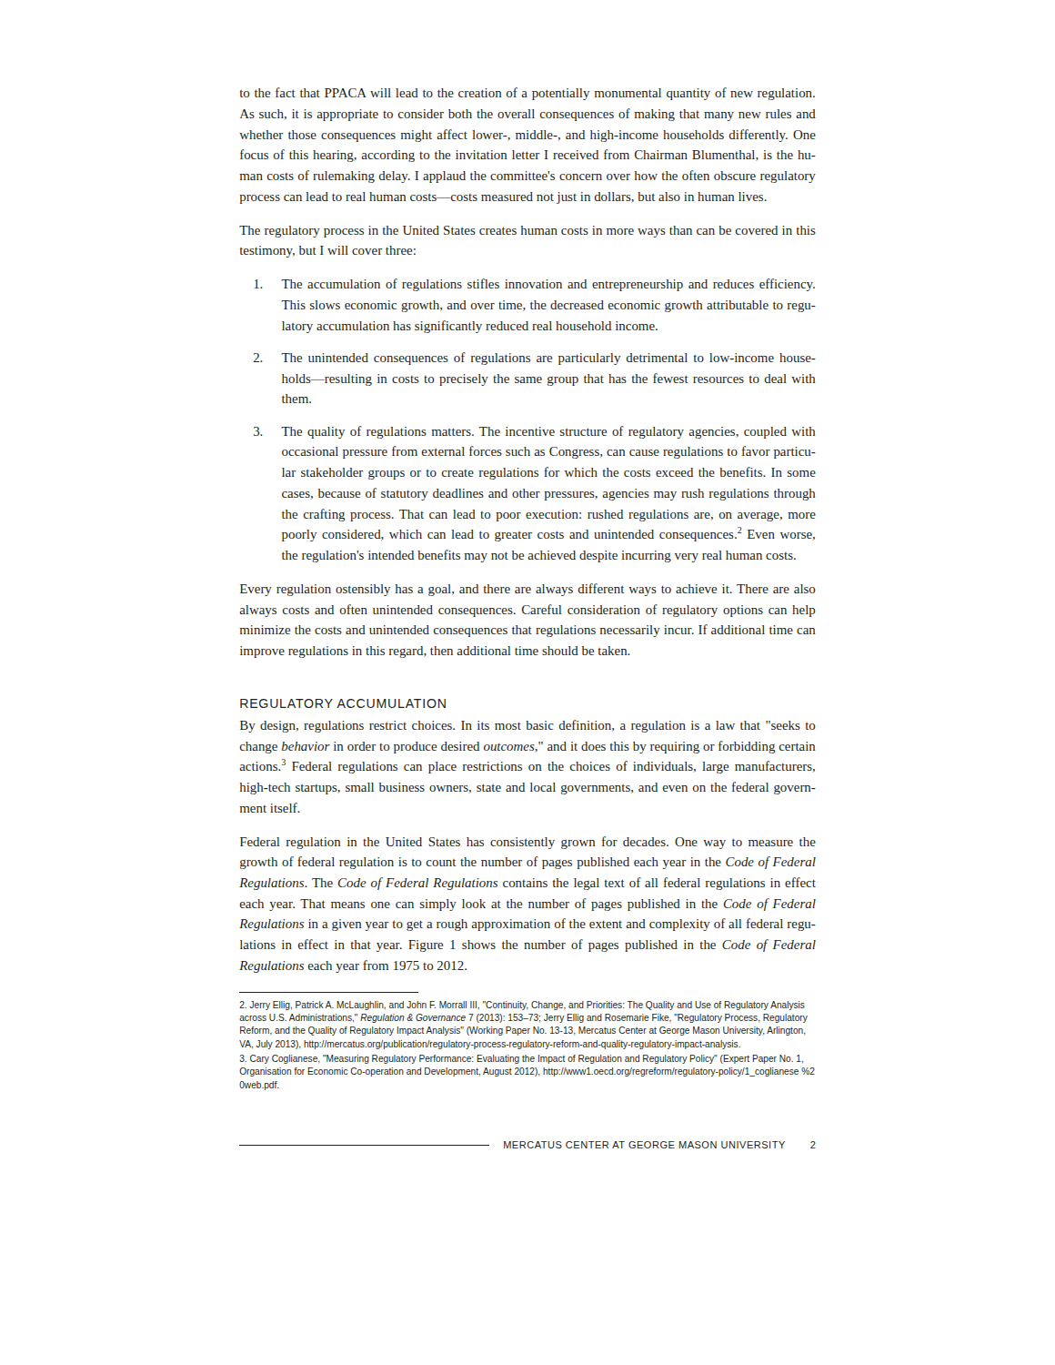to the fact that PPACA will lead to the creation of a potentially monumental quantity of new regulation. As such, it is appropriate to consider both the overall consequences of making that many new rules and whether those consequences might affect lower-, middle-, and high-income households differently. One focus of this hearing, according to the invitation letter I received from Chairman Blumenthal, is the human costs of rulemaking delay. I applaud the committee's concern over how the often obscure regulatory process can lead to real human costs—costs measured not just in dollars, but also in human lives.
The regulatory process in the United States creates human costs in more ways than can be covered in this testimony, but I will cover three:
1. The accumulation of regulations stifles innovation and entrepreneurship and reduces efficiency. This slows economic growth, and over time, the decreased economic growth attributable to regulatory accumulation has significantly reduced real household income.
2. The unintended consequences of regulations are particularly detrimental to low-income households—resulting in costs to precisely the same group that has the fewest resources to deal with them.
3. The quality of regulations matters. The incentive structure of regulatory agencies, coupled with occasional pressure from external forces such as Congress, can cause regulations to favor particular stakeholder groups or to create regulations for which the costs exceed the benefits. In some cases, because of statutory deadlines and other pressures, agencies may rush regulations through the crafting process. That can lead to poor execution: rushed regulations are, on average, more poorly considered, which can lead to greater costs and unintended consequences.2 Even worse, the regulation's intended benefits may not be achieved despite incurring very real human costs.
Every regulation ostensibly has a goal, and there are always different ways to achieve it. There are also always costs and often unintended consequences. Careful consideration of regulatory options can help minimize the costs and unintended consequences that regulations necessarily incur. If additional time can improve regulations in this regard, then additional time should be taken.
Regulatory Accumulation
By design, regulations restrict choices. In its most basic definition, a regulation is a law that "seeks to change behavior in order to produce desired outcomes," and it does this by requiring or forbidding certain actions.3 Federal regulations can place restrictions on the choices of individuals, large manufacturers, high-tech startups, small business owners, state and local governments, and even on the federal government itself.
Federal regulation in the United States has consistently grown for decades. One way to measure the growth of federal regulation is to count the number of pages published each year in the Code of Federal Regulations. The Code of Federal Regulations contains the legal text of all federal regulations in effect each year. That means one can simply look at the number of pages published in the Code of Federal Regulations in a given year to get a rough approximation of the extent and complexity of all federal regulations in effect in that year. Figure 1 shows the number of pages published in the Code of Federal Regulations each year from 1975 to 2012.
2. Jerry Ellig, Patrick A. McLaughlin, and John F. Morrall III, "Continuity, Change, and Priorities: The Quality and Use of Regulatory Analysis across U.S. Administrations," Regulation & Governance 7 (2013): 153–73; Jerry Ellig and Rosemarie Fike, "Regulatory Process, Regulatory Reform, and the Quality of Regulatory Impact Analysis" (Working Paper No. 13-13, Mercatus Center at George Mason University, Arlington, VA, July 2013), http://mercatus.org/publication/regulatory-process-regulatory-reform-and-quality-regulatory-impact-analysis.
3. Cary Coglianese, "Measuring Regulatory Performance: Evaluating the Impact of Regulation and Regulatory Policy" (Expert Paper No. 1, Organisation for Economic Co-operation and Development, August 2012), http://www1.oecd.org/regreform/regulatory-policy/1_coglianese %20web.pdf.
MERCATUS CENTER AT GEORGE MASON UNIVERSITY
2